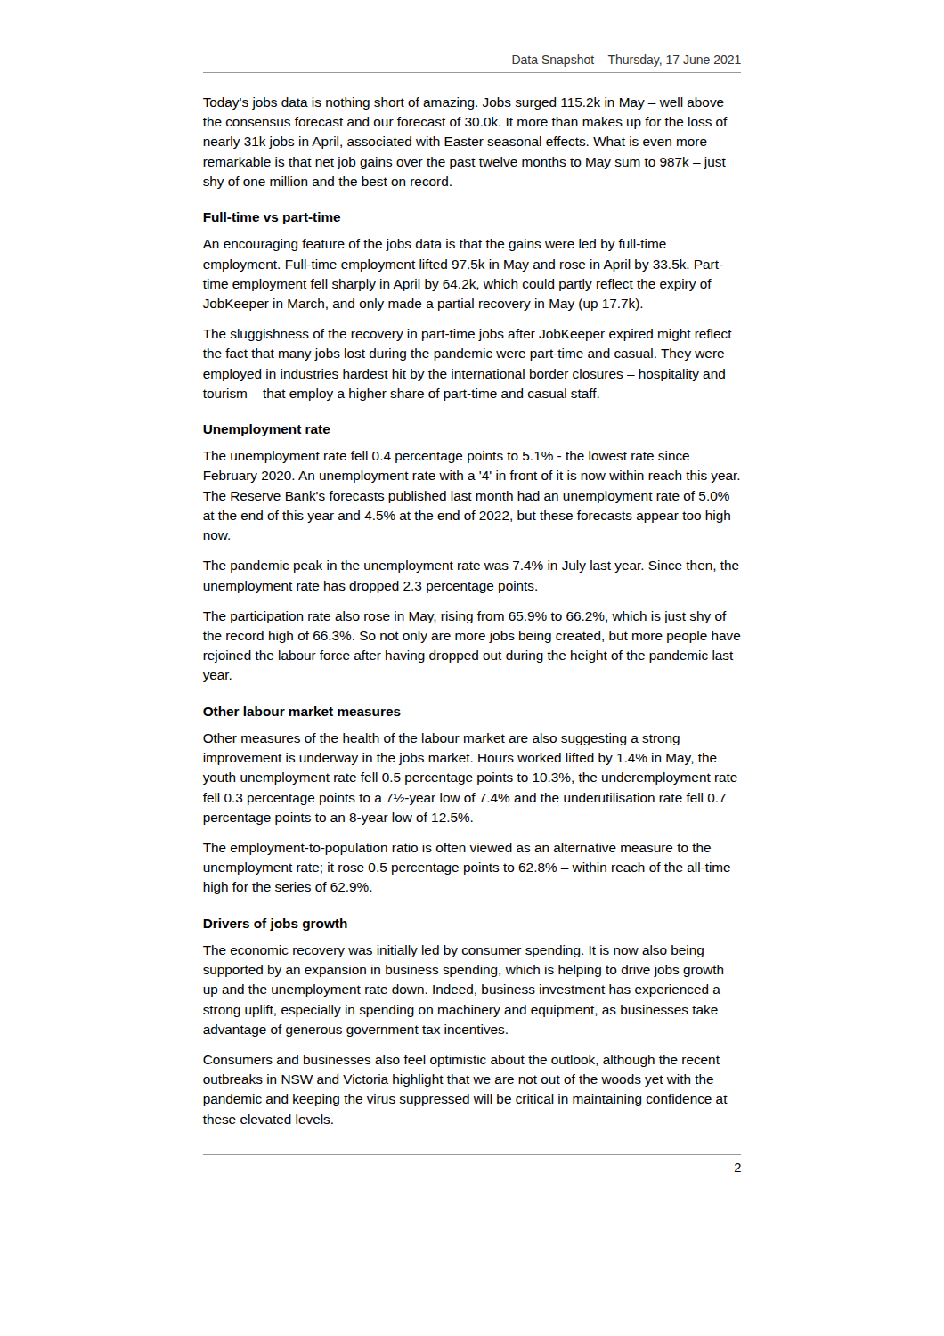Data Snapshot – Thursday, 17 June 2021
Today's jobs data is nothing short of amazing. Jobs surged 115.2k in May – well above the consensus forecast and our forecast of 30.0k. It more than makes up for the loss of nearly 31k jobs in April, associated with Easter seasonal effects. What is even more remarkable is that net job gains over the past twelve months to May sum to 987k – just shy of one million and the best on record.
Full-time vs part-time
An encouraging feature of the jobs data is that the gains were led by full-time employment. Full-time employment lifted 97.5k in May and rose in April by 33.5k. Part-time employment fell sharply in April by 64.2k, which could partly reflect the expiry of JobKeeper in March, and only made a partial recovery in May (up 17.7k).
The sluggishness of the recovery in part-time jobs after JobKeeper expired might reflect the fact that many jobs lost during the pandemic were part-time and casual. They were employed in industries hardest hit by the international border closures – hospitality and tourism – that employ a higher share of part-time and casual staff.
Unemployment rate
The unemployment rate fell 0.4 percentage points to 5.1% - the lowest rate since February 2020. An unemployment rate with a '4' in front of it is now within reach this year. The Reserve Bank's forecasts published last month had an unemployment rate of 5.0% at the end of this year and 4.5% at the end of 2022, but these forecasts appear too high now.
The pandemic peak in the unemployment rate was 7.4% in July last year. Since then, the unemployment rate has dropped 2.3 percentage points.
The participation rate also rose in May, rising from 65.9% to 66.2%, which is just shy of the record high of 66.3%. So not only are more jobs being created, but more people have rejoined the labour force after having dropped out during the height of the pandemic last year.
Other labour market measures
Other measures of the health of the labour market are also suggesting a strong improvement is underway in the jobs market. Hours worked lifted by 1.4% in May, the youth unemployment rate fell 0.5 percentage points to 10.3%, the underemployment rate fell 0.3 percentage points to a 7½-year low of 7.4% and the underutilisation rate fell 0.7 percentage points to an 8-year low of 12.5%.
The employment-to-population ratio is often viewed as an alternative measure to the unemployment rate; it rose 0.5 percentage points to 62.8% – within reach of the all-time high for the series of 62.9%.
Drivers of jobs growth
The economic recovery was initially led by consumer spending. It is now also being supported by an expansion in business spending, which is helping to drive jobs growth up and the unemployment rate down. Indeed, business investment has experienced a strong uplift, especially in spending on machinery and equipment, as businesses take advantage of generous government tax incentives.
Consumers and businesses also feel optimistic about the outlook, although the recent outbreaks in NSW and Victoria highlight that we are not out of the woods yet with the pandemic and keeping the virus suppressed will be critical in maintaining confidence at these elevated levels.
2